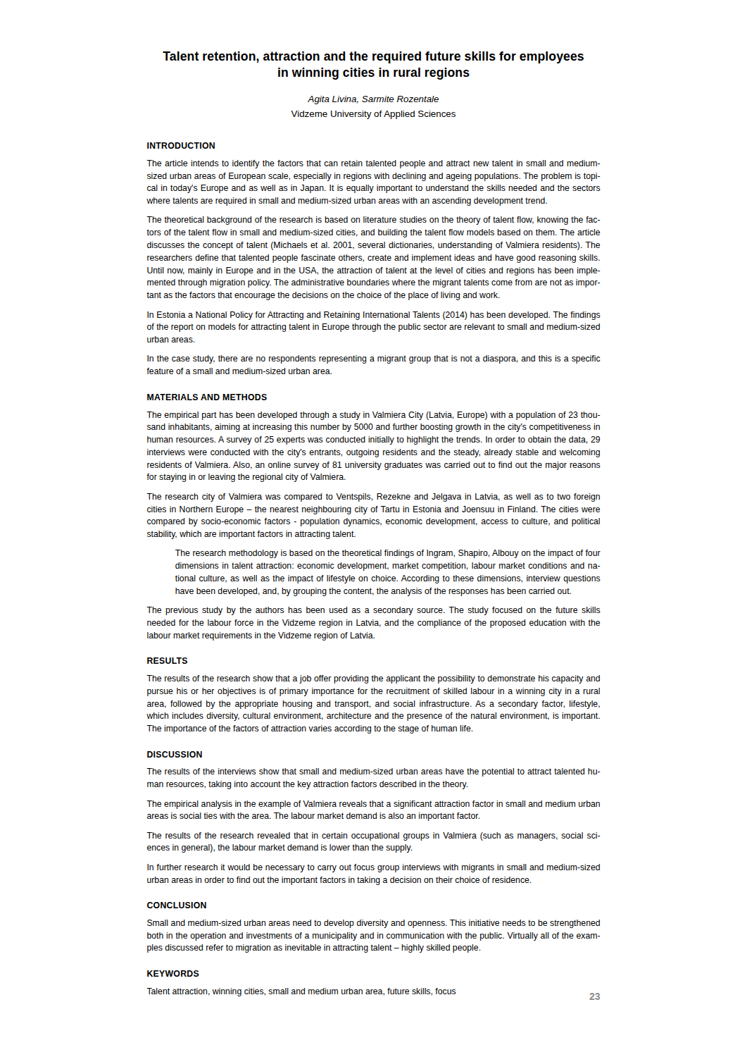Talent retention, attraction and the required future skills for employees
in winning cities in rural regions
Agita Livina, Sarmite Rozentale
Vidzeme University of Applied Sciences
Introduction
The article intends to identify the factors that can retain talented people and attract new talent in small and medium-sized urban areas of European scale, especially in regions with declining and ageing populations. The problem is topical in today's Europe and as well as in Japan. It is equally important to understand the skills needed and the sectors where talents are required in small and medium-sized urban areas with an ascending development trend.
The theoretical background of the research is based on literature studies on the theory of talent flow, knowing the factors of the talent flow in small and medium-sized cities, and building the talent flow models based on them. The article discusses the concept of talent (Michaels et al. 2001, several dictionaries, understanding of Valmiera residents). The researchers define that talented people fascinate others, create and implement ideas and have good reasoning skills. Until now, mainly in Europe and in the USA, the attraction of talent at the level of cities and regions has been implemented through migration policy. The administrative boundaries where the migrant talents come from are not as important as the factors that encourage the decisions on the choice of the place of living and work.
In Estonia a National Policy for Attracting and Retaining International Talents (2014) has been developed. The findings of the report on models for attracting talent in Europe through the public sector are relevant to small and medium-sized urban areas.
In the case study, there are no respondents representing a migrant group that is not a diaspora, and this is a specific feature of a small and medium-sized urban area.
Materials and methods
The empirical part has been developed through a study in Valmiera City (Latvia, Europe) with a population of 23 thousand inhabitants, aiming at increasing this number by 5000 and further boosting growth in the city's competitiveness in human resources. A survey of 25 experts was conducted initially to highlight the trends. In order to obtain the data, 29 interviews were conducted with the city's entrants, outgoing residents and the steady, already stable and welcoming residents of Valmiera. Also, an online survey of 81 university graduates was carried out to find out the major reasons for staying in or leaving the regional city of Valmiera.
The research city of Valmiera was compared to Ventspils, Rezekne and Jelgava in Latvia, as well as to two foreign cities in Northern Europe – the nearest neighbouring city of Tartu in Estonia and Joensuu in Finland. The cities were compared by socio-economic factors - population dynamics, economic development, access to culture, and political stability, which are important factors in attracting talent.
The research methodology is based on the theoretical findings of Ingram, Shapiro, Albouy on the impact of four dimensions in talent attraction: economic development, market competition, labour market conditions and national culture, as well as the impact of lifestyle on choice. According to these dimensions, interview questions have been developed, and, by grouping the content, the analysis of the responses has been carried out.
The previous study by the authors has been used as a secondary source. The study focused on the future skills needed for the labour force in the Vidzeme region in Latvia, and the compliance of the proposed education with the labour market requirements in the Vidzeme region of Latvia.
Results
The results of the research show that a job offer providing the applicant the possibility to demonstrate his capacity and pursue his or her objectives is of primary importance for the recruitment of skilled labour in a winning city in a rural area, followed by the appropriate housing and transport, and social infrastructure. As a secondary factor, lifestyle, which includes diversity, cultural environment, architecture and the presence of the natural environment, is important. The importance of the factors of attraction varies according to the stage of human life.
Discussion
The results of the interviews show that small and medium-sized urban areas have the potential to attract talented human resources, taking into account the key attraction factors described in the theory.
The empirical analysis in the example of Valmiera reveals that a significant attraction factor in small and medium urban areas is social ties with the area. The labour market demand is also an important factor.
The results of the research revealed that in certain occupational groups in Valmiera (such as managers, social sciences in general), the labour market demand is lower than the supply.
In further research it would be necessary to carry out focus group interviews with migrants in small and medium-sized urban areas in order to find out the important factors in taking a decision on their choice of residence.
Conclusion
Small and medium-sized urban areas need to develop diversity and openness. This initiative needs to be strengthened both in the operation and investments of a municipality and in communication with the public. Virtually all of the examples discussed refer to migration as inevitable in attracting talent – highly skilled people.
Keywords
Talent attraction, winning cities, small and medium urban area, future skills, focus
23